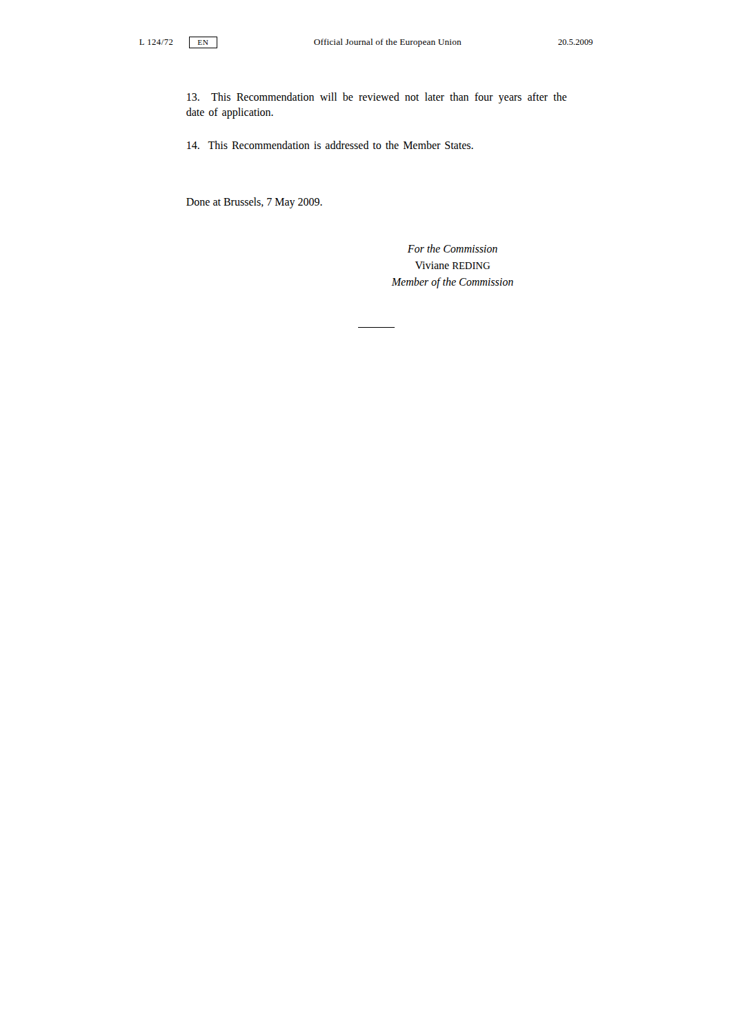L 124/72 EN Official Journal of the European Union 20.5.2009
13. This Recommendation will be reviewed not later than four years after the date of application.
14. This Recommendation is addressed to the Member States.
Done at Brussels, 7 May 2009.
For the Commission
Viviane REDING
Member of the Commission